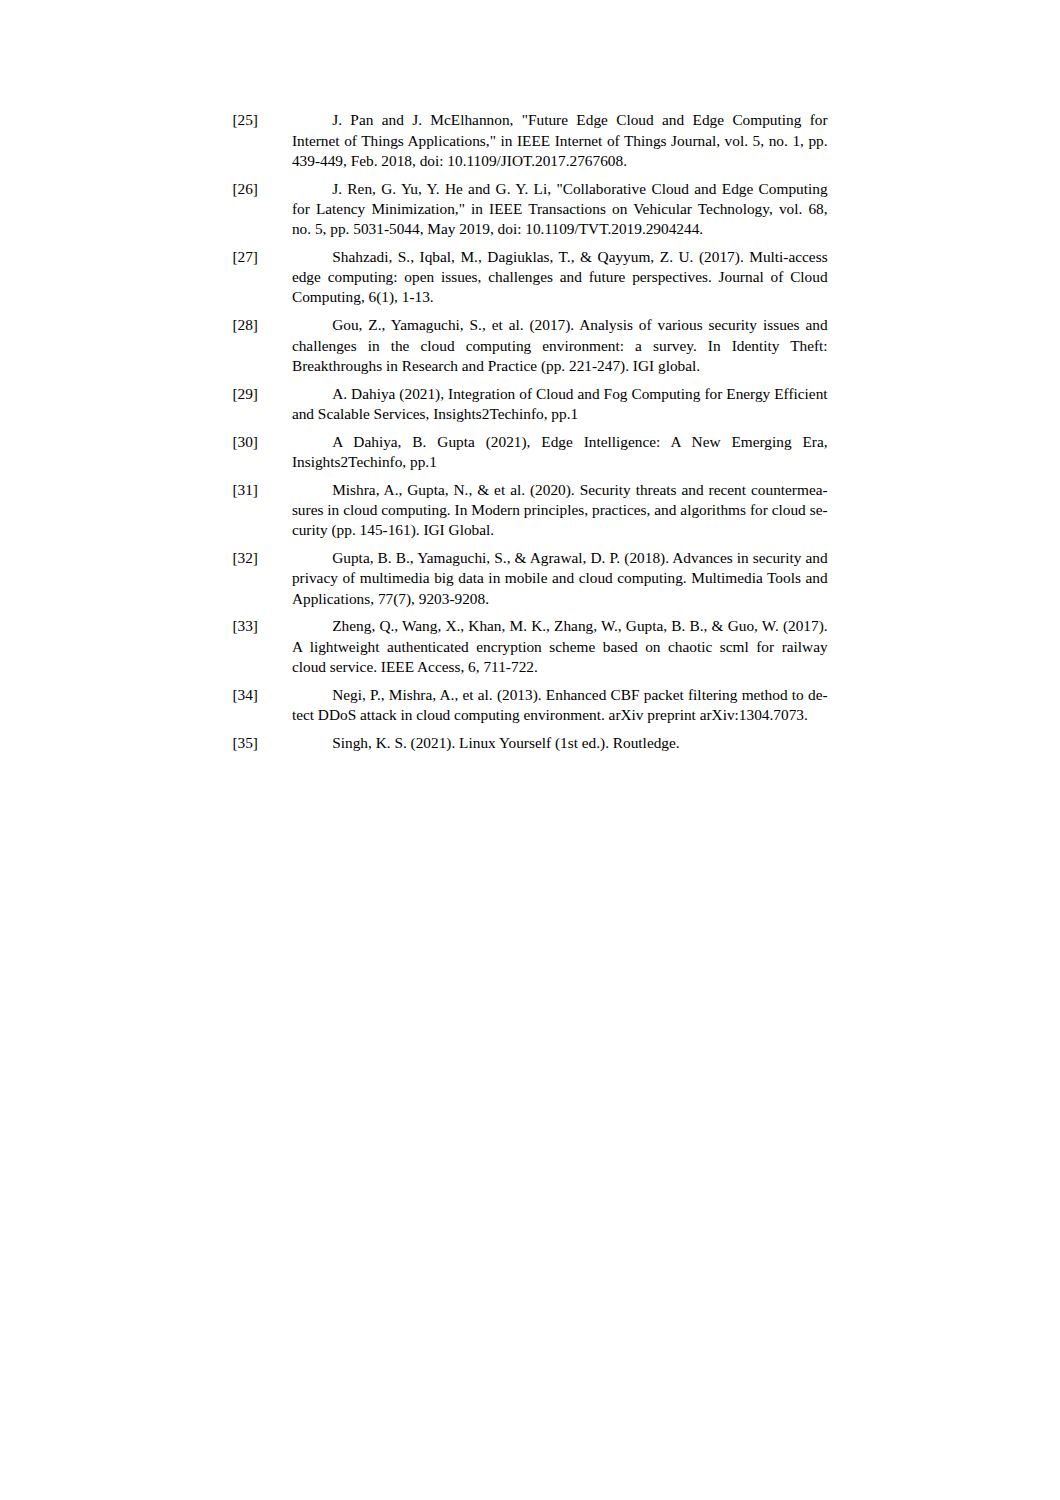[25] J. Pan and J. McElhannon, "Future Edge Cloud and Edge Computing for Internet of Things Applications," in IEEE Internet of Things Journal, vol. 5, no. 1, pp. 439-449, Feb. 2018, doi: 10.1109/JIOT.2017.2767608.
[26] J. Ren, G. Yu, Y. He and G. Y. Li, "Collaborative Cloud and Edge Computing for Latency Minimization," in IEEE Transactions on Vehicular Technology, vol. 68, no. 5, pp. 5031-5044, May 2019, doi: 10.1109/TVT.2019.2904244.
[27] Shahzadi, S., Iqbal, M., Dagiuklas, T., & Qayyum, Z. U. (2017). Multi-access edge computing: open issues, challenges and future perspectives. Journal of Cloud Computing, 6(1), 1-13.
[28] Gou, Z., Yamaguchi, S., et al. (2017). Analysis of various security issues and challenges in the cloud computing environment: a survey. In Identity Theft: Breakthroughs in Research and Practice (pp. 221-247). IGI global.
[29] A. Dahiya (2021), Integration of Cloud and Fog Computing for Energy Efficient and Scalable Services, Insights2Techinfo, pp.1
[30] A Dahiya, B. Gupta (2021), Edge Intelligence: A New Emerging Era, Insights2Techinfo, pp.1
[31] Mishra, A., Gupta, N., & et al. (2020). Security threats and recent countermeasures in cloud computing. In Modern principles, practices, and algorithms for cloud security (pp. 145-161). IGI Global.
[32] Gupta, B. B., Yamaguchi, S., & Agrawal, D. P. (2018). Advances in security and privacy of multimedia big data in mobile and cloud computing. Multimedia Tools and Applications, 77(7), 9203-9208.
[33] Zheng, Q., Wang, X., Khan, M. K., Zhang, W., Gupta, B. B., & Guo, W. (2017). A lightweight authenticated encryption scheme based on chaotic scml for railway cloud service. IEEE Access, 6, 711-722.
[34] Negi, P., Mishra, A., et al. (2013). Enhanced CBF packet filtering method to detect DDoS attack in cloud computing environment. arXiv preprint arXiv:1304.7073.
[35] Singh, K. S. (2021). Linux Yourself (1st ed.). Routledge.